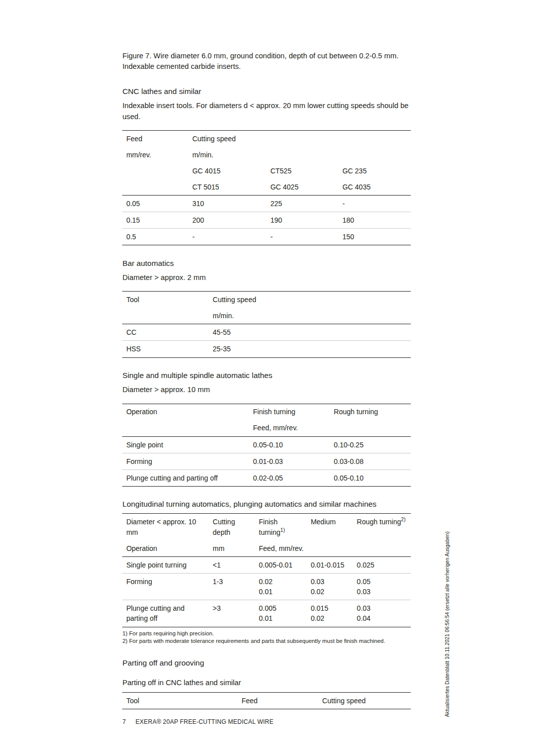Figure 7. Wire diameter 6.0 mm, ground condition, depth of cut between 0.2-0.5 mm. Indexable cemented carbide inserts.
CNC lathes and similar
Indexable insert tools. For diameters d < approx. 20 mm lower cutting speeds should be used.
| Feed | Cutting speed |
| --- | --- |
| mm/rev. | m/min. |
| | GC 4015 | CT525 | GC 235 |
| | CT 5015 | GC 4025 | GC 4035 |
| 0.05 | 310 | 225 | - |
| 0.15 | 200 | 190 | 180 |
| 0.5 | - | - | 150 |
Bar automatics
Diameter > approx. 2 mm
| Tool | Cutting speed |
| --- | --- |
| | m/min. |
| CC | 45-55 |
| HSS | 25-35 |
Single and multiple spindle automatic lathes
Diameter > approx. 10 mm
| Operation | Finish turning | Rough turning |
| --- | --- | --- |
| | Feed, mm/rev. |
| Single point | 0.05-0.10 | 0.10-0.25 |
| Forming | 0.01-0.03 | 0.03-0.08 |
| Plunge cutting and parting off | 0.02-0.05 | 0.05-0.10 |
Longitudinal turning automatics, plunging automatics and similar machines
| Diameter < approx. 10 mm | Cutting depth | Finish turning 1) | Medium | Rough turning 2) |
| --- | --- | --- | --- | --- |
| Operation | mm | Feed, mm/rev. |
| Single point turning | <1 | 0.005-0.01 | 0.01-0.015 | 0.025 |
| Forming | 1-3 | 0.02 0.01 | 0.03 0.02 | 0.05 0.03 |
| Plunge cutting and parting off | >3 | 0.005 0.01 | 0.015 0.02 | 0.03 0.04 |
1) For parts requiring high precision.
2) For parts with moderate tolerance requirements and parts that subsequently must be finish machined.
Parting off and grooving
Parting off in CNC lathes and similar
| Tool | Feed | Cutting speed |
| --- | --- | --- |
7 EXERA® 20AP FREE-CUTTING MEDICAL WIRE
Aktualisiertes Datenblatt 10.11.2021 06:56:54 (ersetzt alle vorherigen Ausgaben)